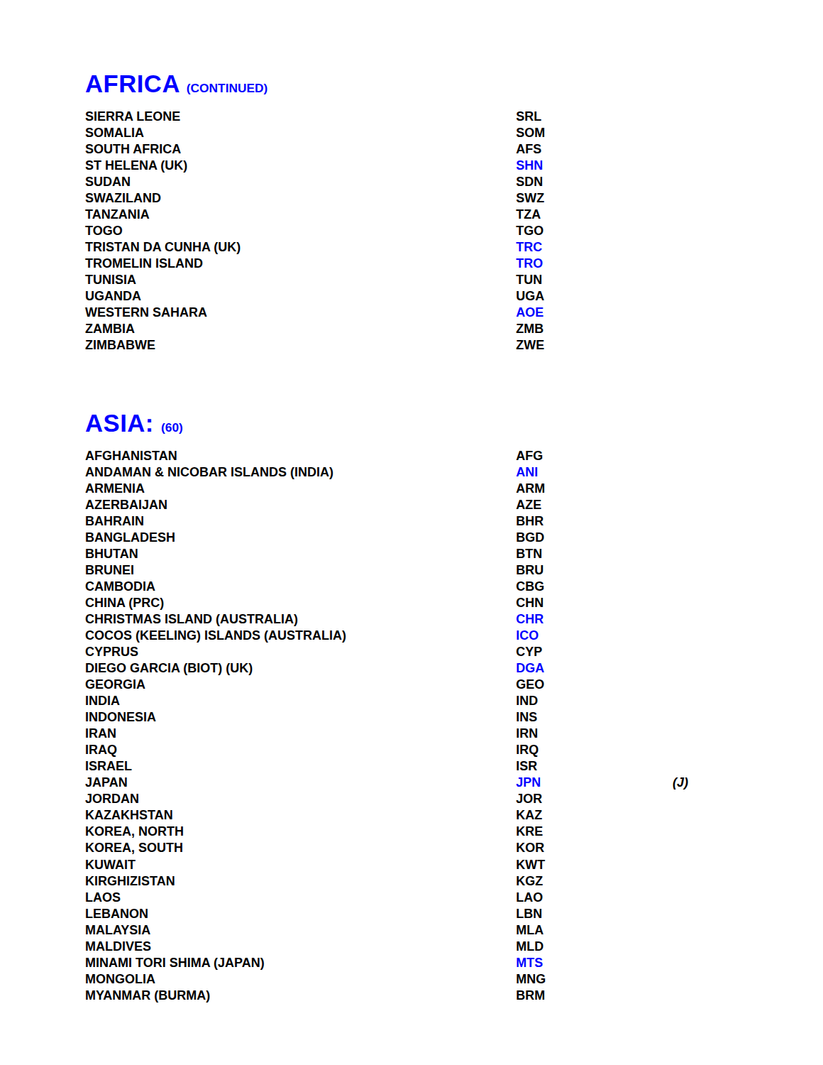AFRICA (CONTINUED)
| SIERRA LEONE | SRL | |
| SOMALIA | SOM | |
| SOUTH AFRICA | AFS | |
| ST HELENA (UK) | SHN | |
| SUDAN | SDN | |
| SWAZILAND | SWZ | |
| TANZANIA | TZA | |
| TOGO | TGO | |
| TRISTAN DA CUNHA (UK) | TRC | |
| TROMELIN ISLAND | TRO | |
| TUNISIA | TUN | |
| UGANDA | UGA | |
| WESTERN SAHARA | AOE | |
| ZAMBIA | ZMB | |
| ZIMBABWE | ZWE | |
ASIA: (60)
| AFGHANISTAN | AFG | |
| ANDAMAN & NICOBAR ISLANDS (INDIA) | ANI | |
| ARMENIA | ARM | |
| AZERBAIJAN | AZE | |
| BAHRAIN | BHR | |
| BANGLADESH | BGD | |
| BHUTAN | BTN | |
| BRUNEI | BRU | |
| CAMBODIA | CBG | |
| CHINA (PRC) | CHN | |
| CHRISTMAS ISLAND (AUSTRALIA) | CHR | |
| COCOS (KEELING) ISLANDS (AUSTRALIA) | ICO | |
| CYPRUS | CYP | |
| DIEGO GARCIA (BIOT) (UK) | DGA | |
| GEORGIA | GEO | |
| INDIA | IND | |
| INDONESIA | INS | |
| IRAN | IRN | |
| IRAQ | IRQ | |
| ISRAEL | ISR | |
| JAPAN | JPN | (J) |
| JORDAN | JOR | |
| KAZAKHSTAN | KAZ | |
| KOREA, NORTH | KRE | |
| KOREA, SOUTH | KOR | |
| KUWAIT | KWT | |
| KIRGHIZISTAN | KGZ | |
| LAOS | LAO | |
| LEBANON | LBN | |
| MALAYSIA | MLA | |
| MALDIVES | MLD | |
| MINAMI TORI SHIMA (JAPAN) | MTS | |
| MONGOLIA | MNG | |
| MYANMAR (BURMA) | BRM | |